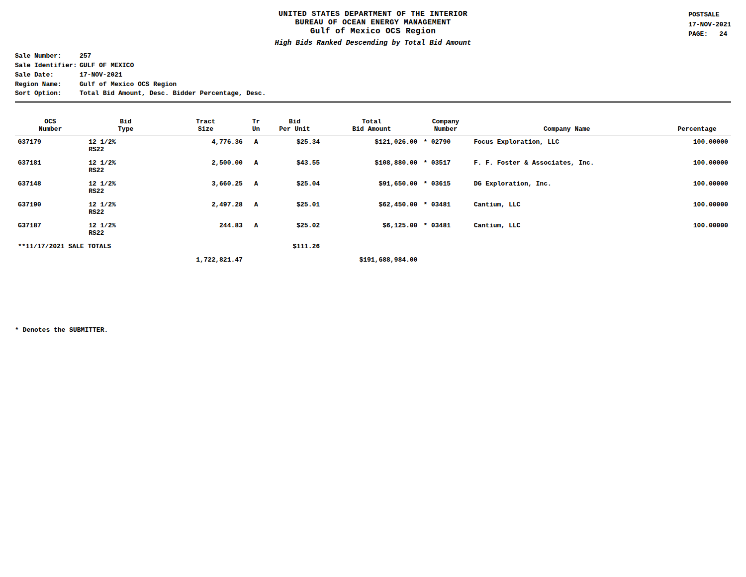POSTSALE
17-NOV-2021
PAGE: 24
UNITED STATES DEPARTMENT OF THE INTERIOR
BUREAU OF OCEAN ENERGY MANAGEMENT
Gulf of Mexico OCS Region
High Bids Ranked Descending by Total Bid Amount
Sale Number: 257
Sale Identifier: GULF OF MEXICO
Sale Date: 17-NOV-2021
Region Name: Gulf of Mexico OCS Region
Sort Option: Total Bid Amount, Desc. Bidder Percentage, Desc.
| OCS Number | Bid Type | Tract Size | Tr Un | Bid Per Unit | Total Bid Amount | Company Number | Company Name | Percentage |
| --- | --- | --- | --- | --- | --- | --- | --- | --- |
| G37179 | 12 1/2% RS22 | 4,776.36 | A | $25.34 | $121,026.00 | * 02790 | Focus Exploration, LLC | 100.00000 |
| G37181 | 12 1/2% RS22 | 2,500.00 | A | $43.55 | $108,880.00 | * 03517 | F. F. Foster & Associates, Inc. | 100.00000 |
| G37148 | 12 1/2% RS22 | 3,660.25 | A | $25.04 | $91,650.00 | * 03615 | DG Exploration, Inc. | 100.00000 |
| G37190 | 12 1/2% RS22 | 2,497.28 | A | $25.01 | $62,450.00 | * 03481 | Cantium, LLC | 100.00000 |
| G37187 | 12 1/2% RS22 | 244.83 | A | $25.02 | $6,125.00 | * 03481 | Cantium, LLC | 100.00000 |
| **11/17/2021 SALE TOTALS | | | $111.26 | | | | |
| | | 1,722,821.47 | | | $191,688,984.00 | | | |
* Denotes the SUBMITTER.